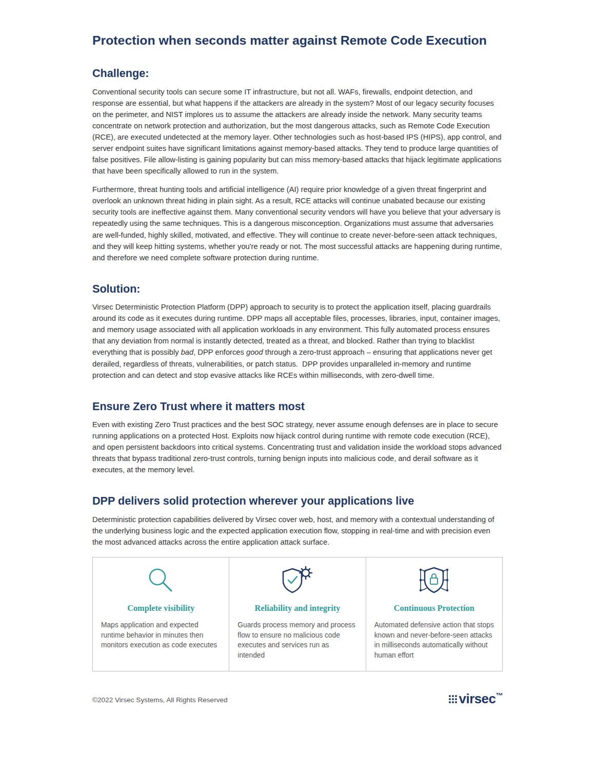Protection when seconds matter against Remote Code Execution
Challenge:
Conventional security tools can secure some IT infrastructure, but not all. WAFs, firewalls, endpoint detection, and response are essential, but what happens if the attackers are already in the system? Most of our legacy security focuses on the perimeter, and NIST implores us to assume the attackers are already inside the network. Many security teams concentrate on network protection and authorization, but the most dangerous attacks, such as Remote Code Execution (RCE), are executed undetected at the memory layer. Other technologies such as host-based IPS (HIPS), app control, and server endpoint suites have significant limitations against memory-based attacks. They tend to produce large quantities of false positives. File allow-listing is gaining popularity but can miss memory-based attacks that hijack legitimate applications that have been specifically allowed to run in the system.
Furthermore, threat hunting tools and artificial intelligence (AI) require prior knowledge of a given threat fingerprint and overlook an unknown threat hiding in plain sight. As a result, RCE attacks will continue unabated because our existing security tools are ineffective against them. Many conventional security vendors will have you believe that your adversary is repeatedly using the same techniques. This is a dangerous misconception. Organizations must assume that adversaries are well-funded, highly skilled, motivated, and effective. They will continue to create never-before-seen attack techniques, and they will keep hitting systems, whether you're ready or not. The most successful attacks are happening during runtime, and therefore we need complete software protection during runtime.
Solution:
Virsec Deterministic Protection Platform (DPP) approach to security is to protect the application itself, placing guardrails around its code as it executes during runtime. DPP maps all acceptable files, processes, libraries, input, container images, and memory usage associated with all application workloads in any environment. This fully automated process ensures that any deviation from normal is instantly detected, treated as a threat, and blocked. Rather than trying to blacklist everything that is possibly bad, DPP enforces good through a zero-trust approach – ensuring that applications never get derailed, regardless of threats, vulnerabilities, or patch status. DPP provides unparalleled in-memory and runtime protection and can detect and stop evasive attacks like RCEs within milliseconds, with zero-dwell time.
Ensure Zero Trust where it matters most
Even with existing Zero Trust practices and the best SOC strategy, never assume enough defenses are in place to secure running applications on a protected Host. Exploits now hijack control during runtime with remote code execution (RCE), and open persistent backdoors into critical systems. Concentrating trust and validation inside the workload stops advanced threats that bypass traditional zero-trust controls, turning benign inputs into malicious code, and derail software as it executes, at the memory level.
DPP delivers solid protection wherever your applications live
Deterministic protection capabilities delivered by Virsec cover web, host, and memory with a contextual understanding of the underlying business logic and the expected application execution flow, stopping in real-time and with precision even the most advanced attacks across the entire application attack surface.
| Complete visibility Maps application and expected runtime behavior in minutes then monitors execution as code executes | Reliability and integrity Guards process memory and process flow to ensure no malicious code executes and services run as intended | Continuous Protection Automated defensive action that stops known and never-before-seen attacks in milliseconds automatically without human effort |
©2022 Virsec Systems, All Rights Reserved
virsec™